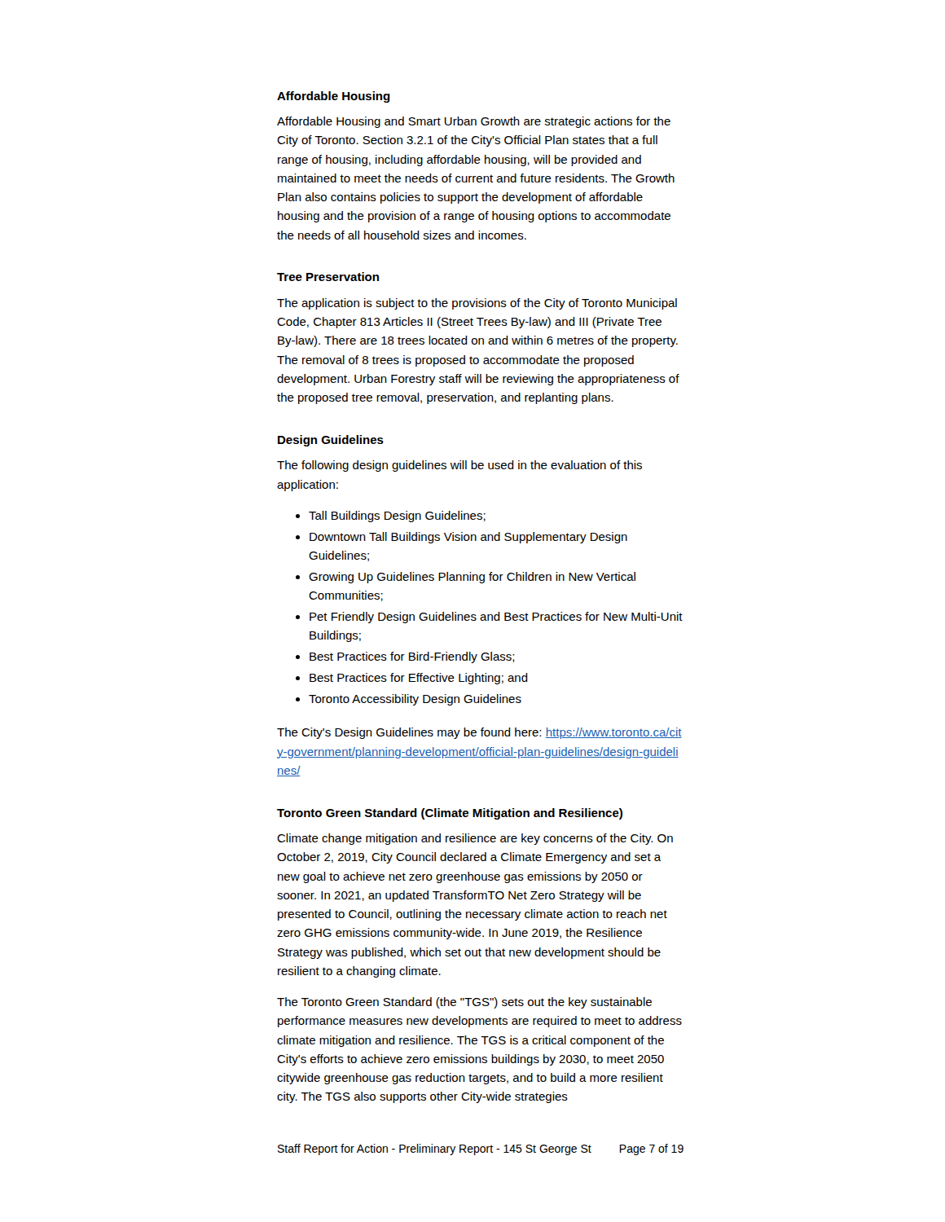Affordable Housing
Affordable Housing and Smart Urban Growth are strategic actions for the City of Toronto. Section 3.2.1 of the City's Official Plan states that a full range of housing, including affordable housing, will be provided and maintained to meet the needs of current and future residents. The Growth Plan also contains policies to support the development of affordable housing and the provision of a range of housing options to accommodate the needs of all household sizes and incomes.
Tree Preservation
The application is subject to the provisions of the City of Toronto Municipal Code, Chapter 813 Articles II (Street Trees By-law) and III (Private Tree By-law). There are 18 trees located on and within 6 metres of the property. The removal of 8 trees is proposed to accommodate the proposed development. Urban Forestry staff will be reviewing the appropriateness of the proposed tree removal, preservation, and replanting plans.
Design Guidelines
The following design guidelines will be used in the evaluation of this application:
Tall Buildings Design Guidelines;
Downtown Tall Buildings Vision and Supplementary Design Guidelines;
Growing Up Guidelines Planning for Children in New Vertical Communities;
Pet Friendly Design Guidelines and Best Practices for New Multi-Unit Buildings;
Best Practices for Bird-Friendly Glass;
Best Practices for Effective Lighting; and
Toronto Accessibility Design Guidelines
The City's Design Guidelines may be found here: https://www.toronto.ca/city-government/planning-development/official-plan-guidelines/design-guidelines/
Toronto Green Standard (Climate Mitigation and Resilience)
Climate change mitigation and resilience are key concerns of the City. On October 2, 2019, City Council declared a Climate Emergency and set a new goal to achieve net zero greenhouse gas emissions by 2050 or sooner. In 2021, an updated TransformTO Net Zero Strategy will be presented to Council, outlining the necessary climate action to reach net zero GHG emissions community-wide. In June 2019, the Resilience Strategy was published, which set out that new development should be resilient to a changing climate.
The Toronto Green Standard (the "TGS") sets out the key sustainable performance measures new developments are required to meet to address climate mitigation and resilience. The TGS is a critical component of the City's efforts to achieve zero emissions buildings by 2030, to meet 2050 citywide greenhouse gas reduction targets, and to build a more resilient city. The TGS also supports other City-wide strategies
Staff Report for Action - Preliminary Report - 145 St George St Page 7 of 19